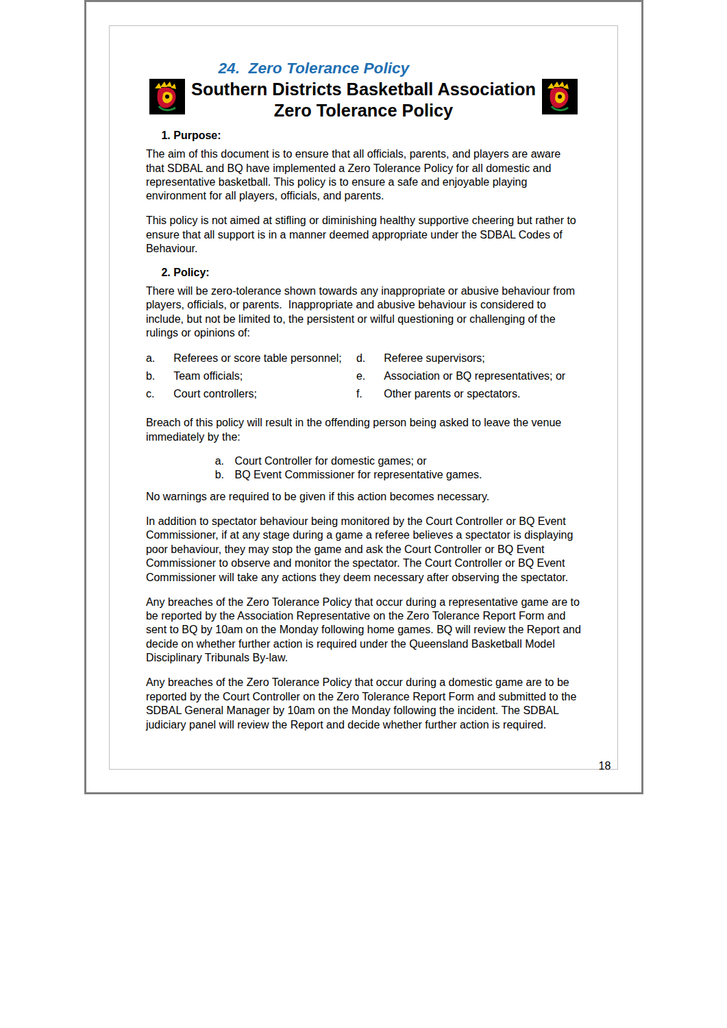24. Zero Tolerance Policy
Southern Districts Basketball Association
Zero Tolerance Policy
Purpose:
The aim of this document is to ensure that all officials, parents, and players are aware that SDBAL and BQ have implemented a Zero Tolerance Policy for all domestic and representative basketball. This policy is to ensure a safe and enjoyable playing environment for all players, officials, and parents.
This policy is not aimed at stifling or diminishing healthy supportive cheering but rather to ensure that all support is in a manner deemed appropriate under the SDBAL Codes of Behaviour.
Policy:
There will be zero-tolerance shown towards any inappropriate or abusive behaviour from players, officials, or parents. Inappropriate and abusive behaviour is considered to include, but not be limited to, the persistent or wilful questioning or challenging of the rulings or opinions of:
| a. | Referees or score table personnel; | d. | Referee supervisors; |
| b. | Team officials; | e. | Association or BQ representatives; or |
| c. | Court controllers; | f. | Other parents or spectators. |
Breach of this policy will result in the offending person being asked to leave the venue immediately by the:
a. Court Controller for domestic games; or
b. BQ Event Commissioner for representative games.
No warnings are required to be given if this action becomes necessary.
In addition to spectator behaviour being monitored by the Court Controller or BQ Event Commissioner, if at any stage during a game a referee believes a spectator is displaying poor behaviour, they may stop the game and ask the Court Controller or BQ Event Commissioner to observe and monitor the spectator. The Court Controller or BQ Event Commissioner will take any actions they deem necessary after observing the spectator.
Any breaches of the Zero Tolerance Policy that occur during a representative game are to be reported by the Association Representative on the Zero Tolerance Report Form and sent to BQ by 10am on the Monday following home games. BQ will review the Report and decide on whether further action is required under the Queensland Basketball Model Disciplinary Tribunals By-law.
Any breaches of the Zero Tolerance Policy that occur during a domestic game are to be reported by the Court Controller on the Zero Tolerance Report Form and submitted to the SDBAL General Manager by 10am on the Monday following the incident. The SDBAL judiciary panel will review the Report and decide whether further action is required.
18